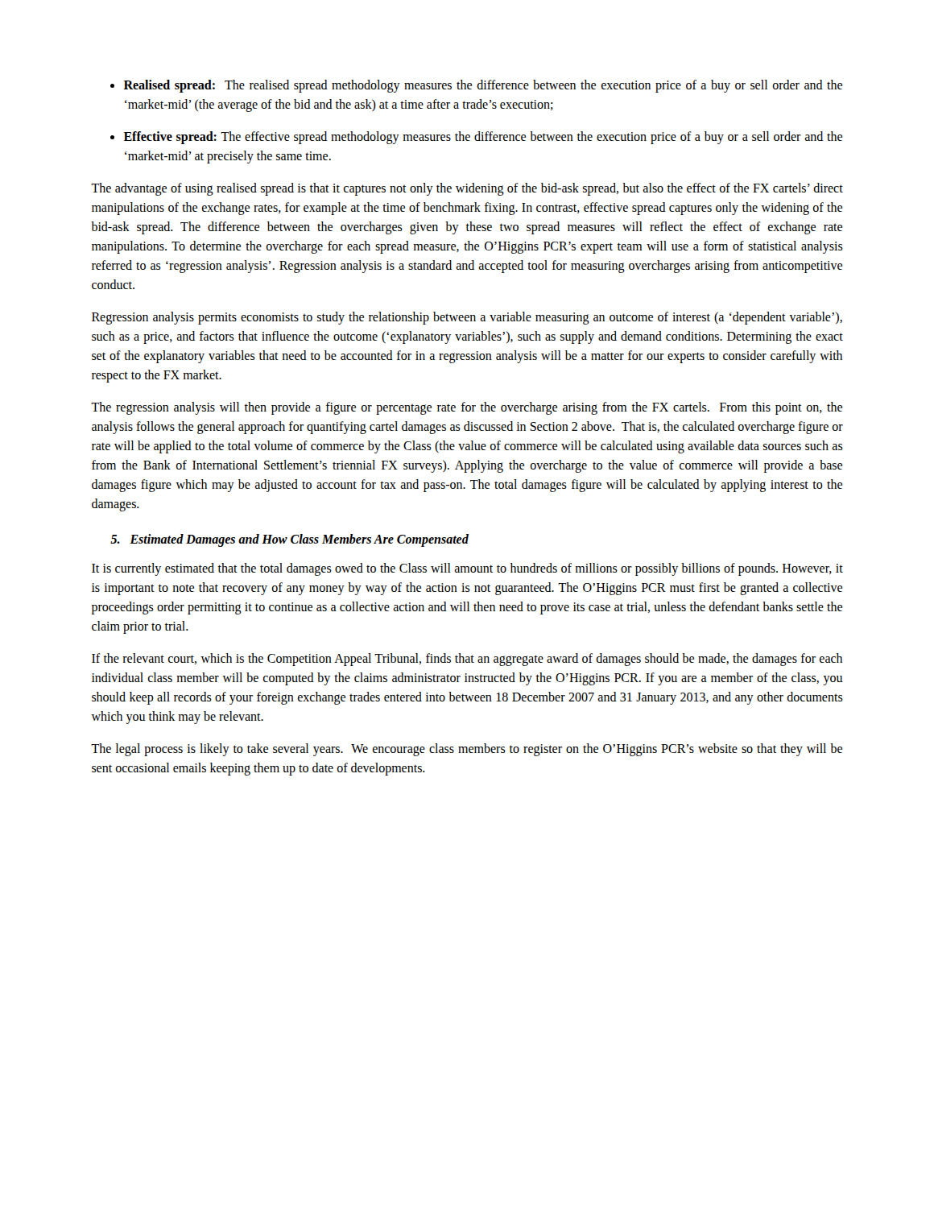Realised spread: The realised spread methodology measures the difference between the execution price of a buy or sell order and the ‘market-mid’ (the average of the bid and the ask) at a time after a trade’s execution;
Effective spread: The effective spread methodology measures the difference between the execution price of a buy or a sell order and the ‘market-mid’ at precisely the same time.
The advantage of using realised spread is that it captures not only the widening of the bid-ask spread, but also the effect of the FX cartels’ direct manipulations of the exchange rates, for example at the time of benchmark fixing. In contrast, effective spread captures only the widening of the bid-ask spread. The difference between the overcharges given by these two spread measures will reflect the effect of exchange rate manipulations. To determine the overcharge for each spread measure, the O’Higgins PCR’s expert team will use a form of statistical analysis referred to as ‘regression analysis’. Regression analysis is a standard and accepted tool for measuring overcharges arising from anticompetitive conduct.
Regression analysis permits economists to study the relationship between a variable measuring an outcome of interest (a ‘dependent variable’), such as a price, and factors that influence the outcome (‘explanatory variables’), such as supply and demand conditions. Determining the exact set of the explanatory variables that need to be accounted for in a regression analysis will be a matter for our experts to consider carefully with respect to the FX market.
The regression analysis will then provide a figure or percentage rate for the overcharge arising from the FX cartels. From this point on, the analysis follows the general approach for quantifying cartel damages as discussed in Section 2 above. That is, the calculated overcharge figure or rate will be applied to the total volume of commerce by the Class (the value of commerce will be calculated using available data sources such as from the Bank of International Settlement’s triennial FX surveys). Applying the overcharge to the value of commerce will provide a base damages figure which may be adjusted to account for tax and pass-on. The total damages figure will be calculated by applying interest to the damages.
5. Estimated Damages and How Class Members Are Compensated
It is currently estimated that the total damages owed to the Class will amount to hundreds of millions or possibly billions of pounds. However, it is important to note that recovery of any money by way of the action is not guaranteed. The O’Higgins PCR must first be granted a collective proceedings order permitting it to continue as a collective action and will then need to prove its case at trial, unless the defendant banks settle the claim prior to trial.
If the relevant court, which is the Competition Appeal Tribunal, finds that an aggregate award of damages should be made, the damages for each individual class member will be computed by the claims administrator instructed by the O’Higgins PCR. If you are a member of the class, you should keep all records of your foreign exchange trades entered into between 18 December 2007 and 31 January 2013, and any other documents which you think may be relevant.
The legal process is likely to take several years. We encourage class members to register on the O’Higgins PCR’s website so that they will be sent occasional emails keeping them up to date of developments.